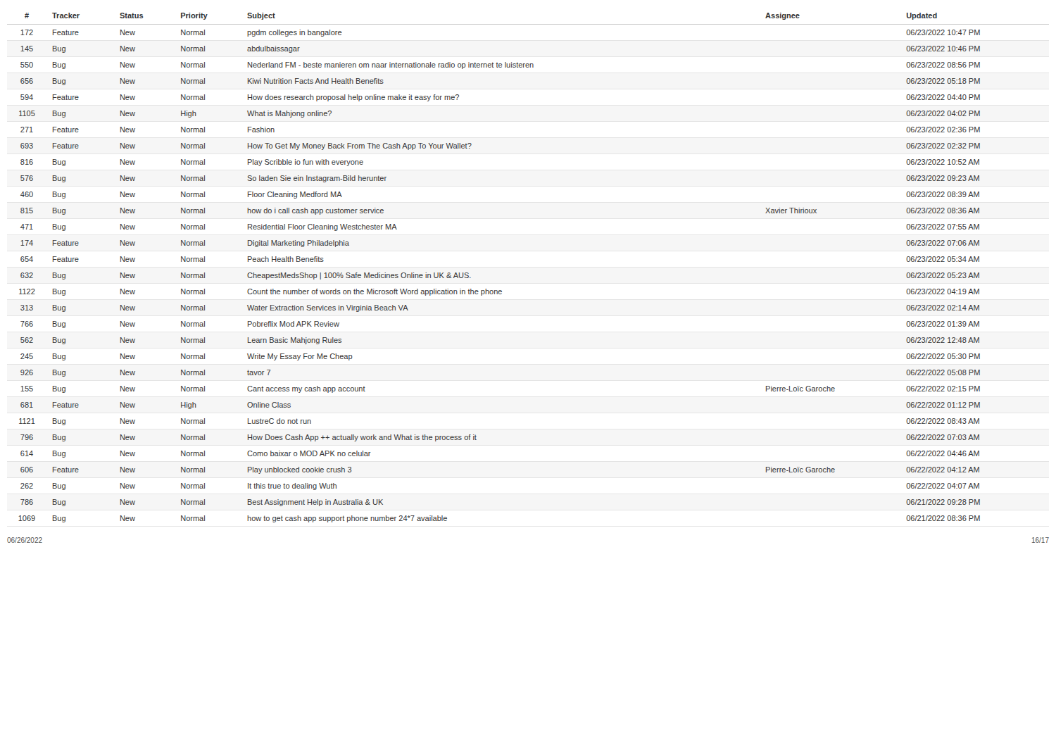| # | Tracker | Status | Priority | Subject | Assignee | Updated |
| --- | --- | --- | --- | --- | --- | --- |
| 172 | Feature | New | Normal | pgdm colleges in bangalore | | 06/23/2022 10:47 PM |
| 145 | Bug | New | Normal | abdulbaissagar | | 06/23/2022 10:46 PM |
| 550 | Bug | New | Normal | Nederland FM - beste manieren om naar internationale radio op internet te luisteren | | 06/23/2022 08:56 PM |
| 656 | Bug | New | Normal | Kiwi Nutrition Facts And Health Benefits | | 06/23/2022 05:18 PM |
| 594 | Feature | New | Normal | How does research proposal help online make it easy for me? | | 06/23/2022 04:40 PM |
| 1105 | Bug | New | High | What is Mahjong online? | | 06/23/2022 04:02 PM |
| 271 | Feature | New | Normal | Fashion | | 06/23/2022 02:36 PM |
| 693 | Feature | New | Normal | How To Get My Money Back From The Cash App To Your Wallet? | | 06/23/2022 02:32 PM |
| 816 | Bug | New | Normal | Play Scribble io fun with everyone | | 06/23/2022 10:52 AM |
| 576 | Bug | New | Normal | So laden Sie ein Instagram-Bild herunter | | 06/23/2022 09:23 AM |
| 460 | Bug | New | Normal | Floor Cleaning Medford MA | | 06/23/2022 08:39 AM |
| 815 | Bug | New | Normal | how do i call cash app customer service | Xavier Thirioux | 06/23/2022 08:36 AM |
| 471 | Bug | New | Normal | Residential Floor Cleaning Westchester MA | | 06/23/2022 07:55 AM |
| 174 | Feature | New | Normal | Digital Marketing Philadelphia | | 06/23/2022 07:06 AM |
| 654 | Feature | New | Normal | Peach Health Benefits | | 06/23/2022 05:34 AM |
| 632 | Bug | New | Normal | CheapestMedsShop / 100% Safe Medicines Online in UK & AUS. | | 06/23/2022 05:23 AM |
| 1122 | Bug | New | Normal | Count the number of words on the Microsoft Word application in the phone | | 06/23/2022 04:19 AM |
| 313 | Bug | New | Normal | Water Extraction Services in Virginia Beach VA | | 06/23/2022 02:14 AM |
| 766 | Bug | New | Normal | Pobreflix Mod APK Review | | 06/23/2022 01:39 AM |
| 562 | Bug | New | Normal | Learn Basic Mahjong Rules | | 06/23/2022 12:48 AM |
| 245 | Bug | New | Normal | Write My Essay For Me Cheap | | 06/22/2022 05:30 PM |
| 926 | Bug | New | Normal | tavor 7 | | 06/22/2022 05:08 PM |
| 155 | Bug | New | Normal | Cant access my cash app account | Pierre-Loïc Garoche | 06/22/2022 02:15 PM |
| 681 | Feature | New | High | Online Class | | 06/22/2022 01:12 PM |
| 1121 | Bug | New | Normal | LustreC do not run | | 06/22/2022 08:43 AM |
| 796 | Bug | New | Normal | How Does Cash App ++ actually work and What is the process of it | | 06/22/2022 07:03 AM |
| 614 | Bug | New | Normal | Como baixar o MOD APK no celular | | 06/22/2022 04:46 AM |
| 606 | Feature | New | Normal | Play unblocked cookie crush 3 | Pierre-Loïc Garoche | 06/22/2022 04:12 AM |
| 262 | Bug | New | Normal | It this true to dealing Wuth | | 06/22/2022 04:07 AM |
| 786 | Bug | New | Normal | Best Assignment Help in Australia & UK | | 06/21/2022 09:28 PM |
| 1069 | Bug | New | Normal | how to get cash app support phone number 24*7 available | | 06/21/2022 08:36 PM |
06/26/2022 16/17